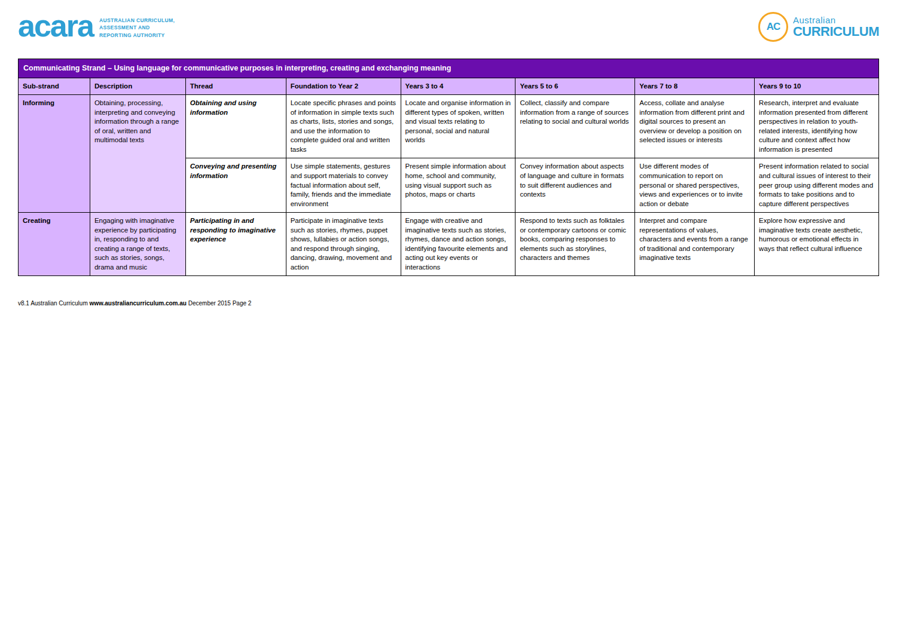acara
AUSTRALIAN CURRICULUM,
ASSESSMENT AND
REPORTING AUTHORITY
AC
Australian
CURRICULUM
| Communicating Strand – Using language for communicative purposes in interpreting, creating and exchanging meaning |
| --- |
| Sub-strand | Description | Thread | Foundation to Year 2 | Years 3 to 4 | Years 5 to 6 | Years 7 to 8 | Years 9 to 10 |
| Informing | Obtaining, processing, interpreting and conveying information through a range of oral, written and multimodal texts | Obtaining and using information | Locate specific phrases and points of information in simple texts such as charts, lists, stories and songs, and use the information to complete guided oral and written tasks | Locate and organise information in different types of spoken, written and visual texts relating to personal, social and natural worlds | Collect, classify and compare information from a range of sources relating to social and cultural worlds | Access, collate and analyse information from different print and digital sources to present an overview or develop a position on selected issues or interests | Research, interpret and evaluate information presented from different perspectives in relation to youth-related interests, identifying how culture and context affect how information is presented |
| Conveying and presenting information | Use simple statements, gestures and support materials to convey factual information about self, family, friends and the immediate environment | Present simple information about home, school and community, using visual support such as photos, maps or charts | Convey information about aspects of language and culture in formats to suit different audiences and contexts | Use different modes of communication to report on personal or shared perspectives, views and experiences or to invite action or debate | Present information related to social and cultural issues of interest to their peer group using different modes and formats to take positions and to capture different perspectives |
| Creating | Engaging with imaginative experience by participating in, responding to and creating a range of texts, such as stories, songs, drama and music | Participating in and responding to imaginative experience | Participate in imaginative texts such as stories, rhymes, puppet shows, lullabies or action songs, and respond through singing, dancing, drawing, movement and action | Engage with creative and imaginative texts such as stories, rhymes, dance and action songs, identifying favourite elements and acting out key events or interactions | Respond to texts such as folktales or contemporary cartoons or comic books, comparing responses to elements such as storylines, characters and themes | Interpret and compare representations of values, characters and events from a range of traditional and contemporary imaginative texts | Explore how expressive and imaginative texts create aesthetic, humorous or emotional effects in ways that reflect cultural influence |
v8.1 Australian Curriculum www.australiancurriculum.com.au December 2015 Page 2